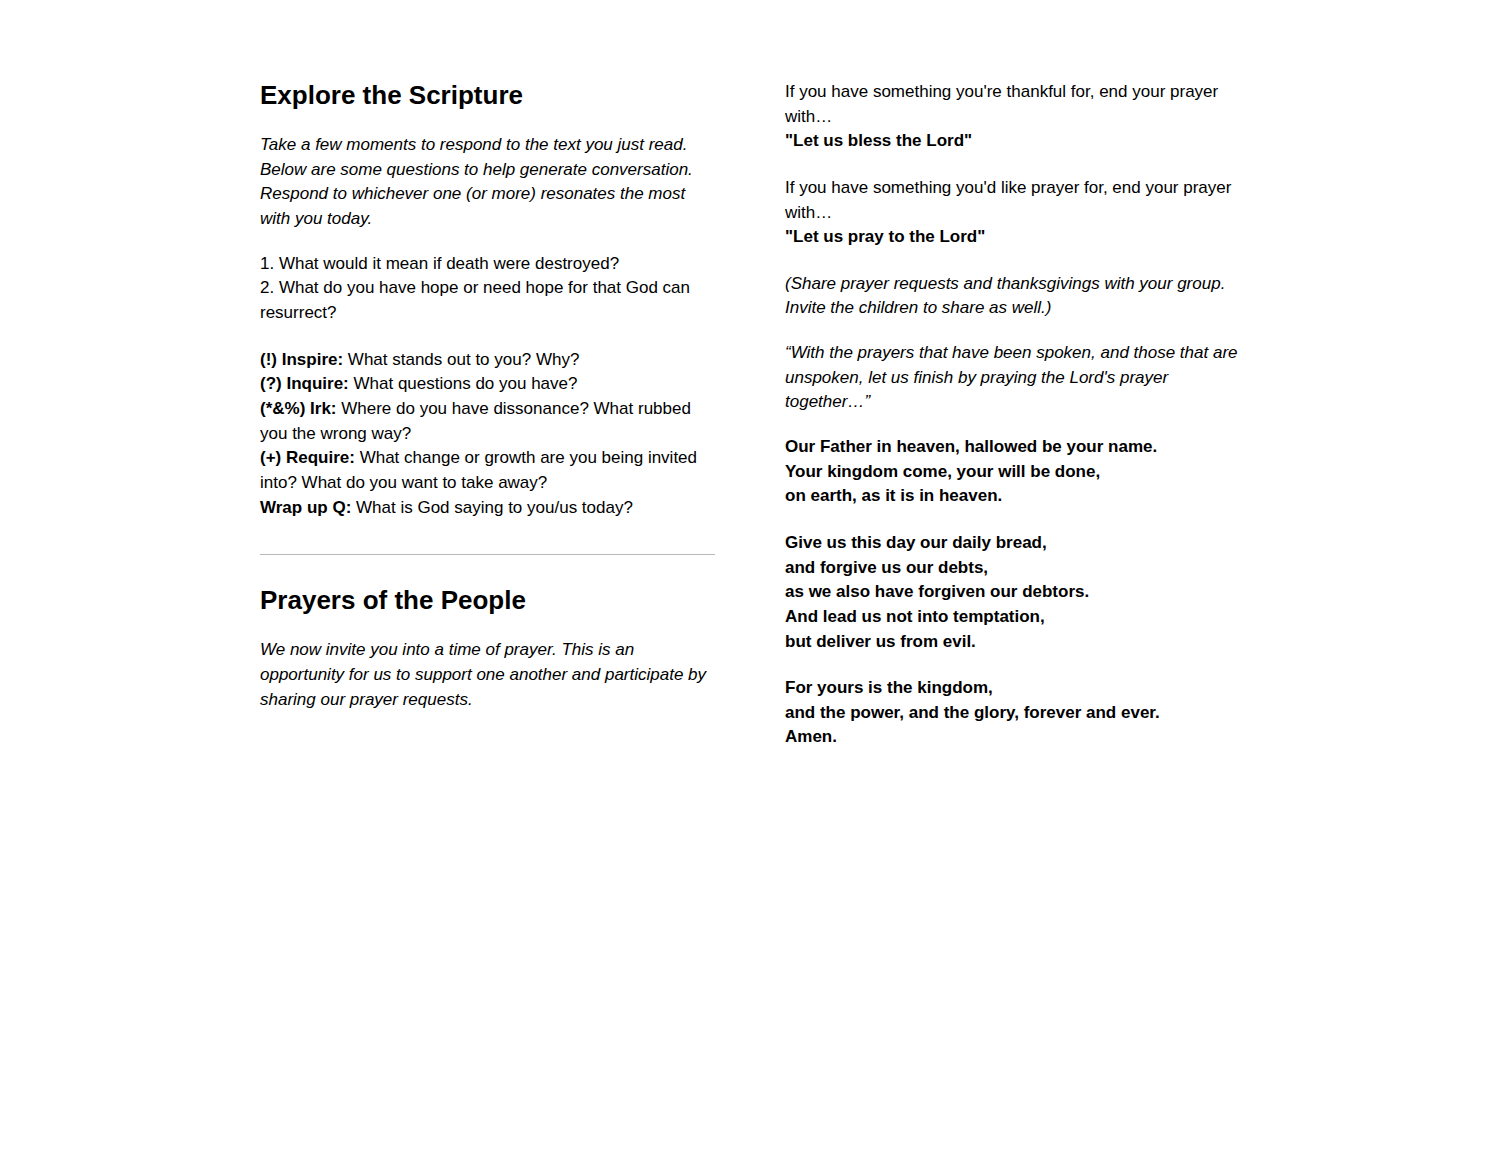Explore the Scripture
Take a few moments to respond to the text you just read. Below are some questions to help generate conversation. Respond to whichever one (or more) resonates the most with you today.
1. What would it mean if death were destroyed?
2. What do you have hope or need hope for that God can resurrect?
(!) Inspire: What stands out to you? Why?
(?) Inquire: What questions do you have?
(*&%) Irk: Where do you have dissonance? What rubbed you the wrong way?
(+) Require: What change or growth are you being invited into? What do you want to take away?
Wrap up Q: What is God saying to you/us today?
Prayers of the People
We now invite you into a time of prayer. This is an opportunity for us to support one another and participate by sharing our prayer requests.
If you have something you're thankful for, end your prayer with…
"Let us bless the Lord"
If you have something you'd like prayer for, end your prayer with…
"Let us pray to the Lord"
(Share prayer requests and thanksgivings with your group. Invite the children to share as well.)
“With the prayers that have been spoken, and those that are unspoken, let us finish by praying the Lord's prayer together…”
Our Father in heaven, hallowed be your name.
Your kingdom come, your will be done,
on earth, as it is in heaven.
Give us this day our daily bread,
and forgive us our debts,
as we also have forgiven our debtors.
And lead us not into temptation,
but deliver us from evil.
For yours is the kingdom,
and the power, and the glory, forever and ever.
Amen.